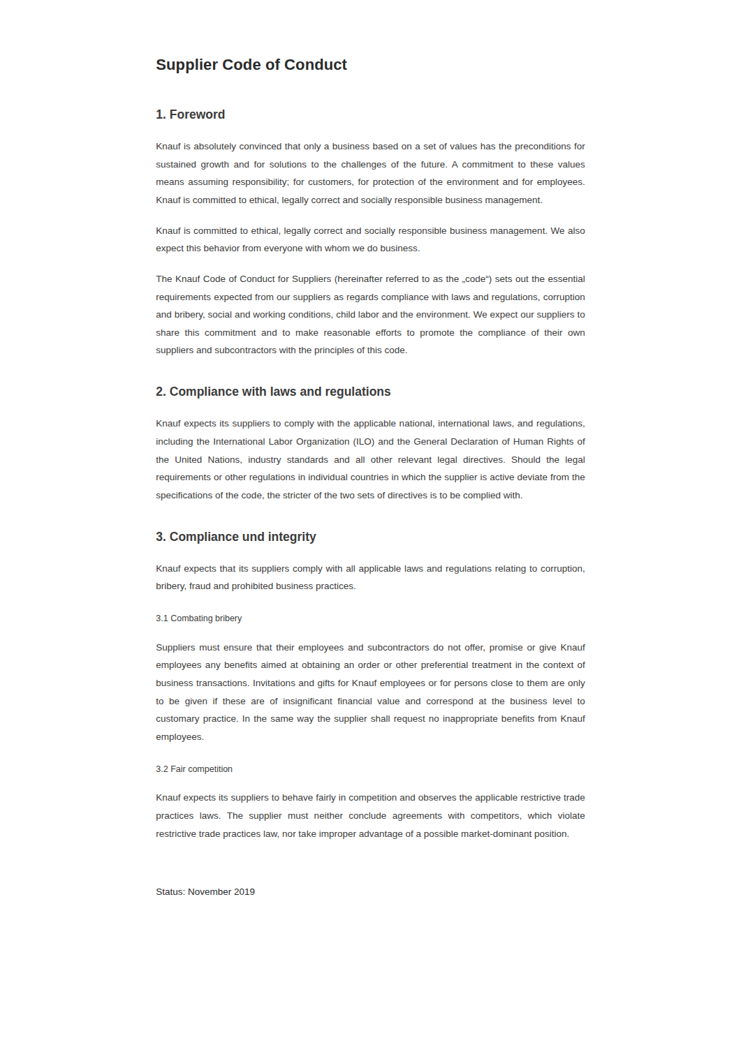Supplier Code of Conduct
1. Foreword
Knauf is absolutely convinced that only a business based on a set of values has the preconditions for sustained growth and for solutions to the challenges of the future. A commitment to these values means assuming responsibility; for customers, for protection of the environment and for employees. Knauf is committed to ethical, legally correct and socially responsible business management.
Knauf is committed to ethical, legally correct and socially responsible business management. We also expect this behavior from everyone with whom we do business.
The Knauf Code of Conduct for Suppliers (hereinafter referred to as the „code“) sets out the essential requirements expected from our suppliers as regards compliance with laws and regulations, corruption and bribery, social and working conditions, child labor and the environment. We expect our suppliers to share this commitment and to make reasonable efforts to promote the compliance of their own suppliers and subcontractors with the principles of this code.
2. Compliance with laws and regulations
Knauf expects its suppliers to comply with the applicable national, international laws, and regulations, including the International Labor Organization (ILO) and the General Declaration of Human Rights of the United Nations, industry standards and all other relevant legal directives. Should the legal requirements or other regulations in individual countries in which the supplier is active deviate from the specifications of the code, the stricter of the two sets of directives is to be complied with.
3. Compliance und integrity
Knauf expects that its suppliers comply with all applicable laws and regulations relating to corruption, bribery, fraud and prohibited business practices.
3.1 Combating bribery
Suppliers must ensure that their employees and subcontractors do not offer, promise or give Knauf employees any benefits aimed at obtaining an order or other preferential treatment in the context of business transactions. Invitations and gifts for Knauf employees or for persons close to them are only to be given if these are of insignificant financial value and correspond at the business level to customary practice. In the same way the supplier shall request no inappropriate benefits from Knauf employees.
3.2 Fair competition
Knauf expects its suppliers to behave fairly in competition and observes the applicable restrictive trade practices laws. The supplier must neither conclude agreements with competitors, which violate restrictive trade practices law, nor take improper advantage of a possible market-dominant position.
Status: November 2019